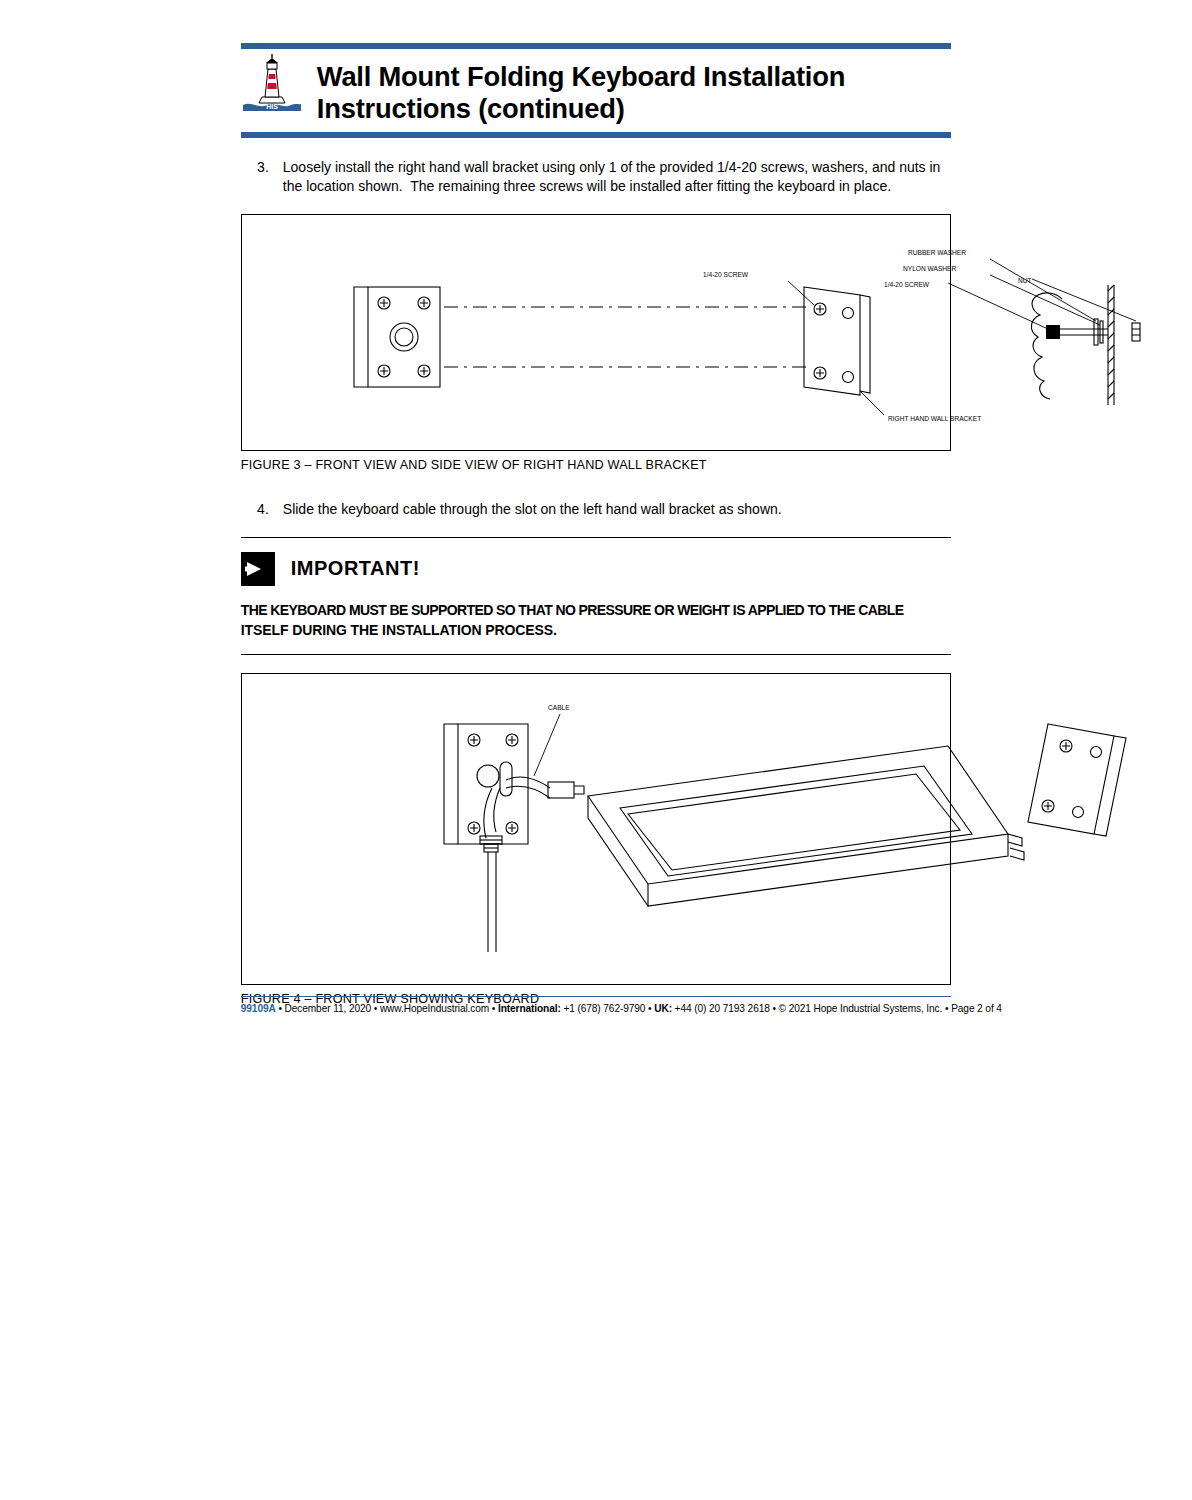HIS
Wall Mount Folding Keyboard Installation Instructions (continued)
3.
Loosely install the right hand wall bracket using only 1 of the provided 1/4-20 screws, washers, and nuts in the location shown. The remaining three screws will be installed after fitting the keyboard in place.
1/4-20 SCREW RIGHT HAND WALL BRACKET RUBBER WASHER NYLON WASHER NUT 1/4-20 SCREW
FIGURE 3 – FRONT VIEW AND SIDE VIEW OF RIGHT HAND WALL BRACKET
4.
Slide the keyboard cable through the slot on the left hand wall bracket as shown.
IMPORTANT!
THE KEYBOARD MUST BE SUPPORTED SO THAT NO PRESSURE OR WEIGHT IS APPLIED TO THE CABLE
ITSELF DURING THE INSTALLATION PROCESS.
CABLE
FIGURE 4 – FRONT VIEW SHOWING KEYBOARD
99109A • December 11, 2020 • www.HopeIndustrial.com • International: +1 (678) 762-9790 • UK: +44 (0) 20 7193 2618 • © 2021 Hope Industrial Systems, Inc. • Page 2 of 4